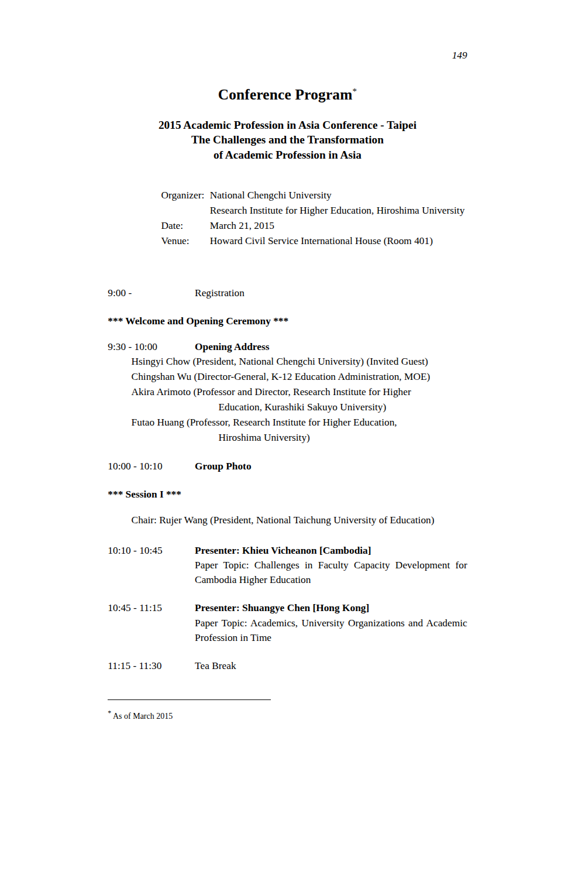149
Conference Program*
2015 Academic Profession in Asia Conference - Taipei
The Challenges and the Transformation
of Academic Profession in Asia
| Organizer: | National Chengchi University |
| | Research Institute for Higher Education, Hiroshima University |
| Date: | March 21, 2015 |
| Venue: | Howard Civil Service International House (Room 401) |
9:00 -
Registration
*** Welcome and Opening Ceremony ***
9:30 - 10:00
Opening Address
Hsingyi Chow (President, National Chengchi University) (Invited Guest)
Chingshan Wu (Director-General, K-12 Education Administration, MOE)
Akira Arimoto (Professor and Director, Research Institute for Higher
Education, Kurashiki Sakuyo University)
Futao Huang (Professor, Research Institute for Higher Education,
Hiroshima University)
10:00 - 10:10
Group Photo
*** Session I ***
Chair: Rujer Wang (President, National Taichung University of Education)
10:10 - 10:45
Presenter: Khieu Vicheanon [Cambodia]
Paper Topic: Challenges in Faculty Capacity Development for Cambodia Higher Education
10:45 - 11:15
Presenter: Shuangye Chen [Hong Kong]
Paper Topic: Academics, University Organizations and Academic Profession in Time
11:15 - 11:30
Tea Break
* As of March 2015